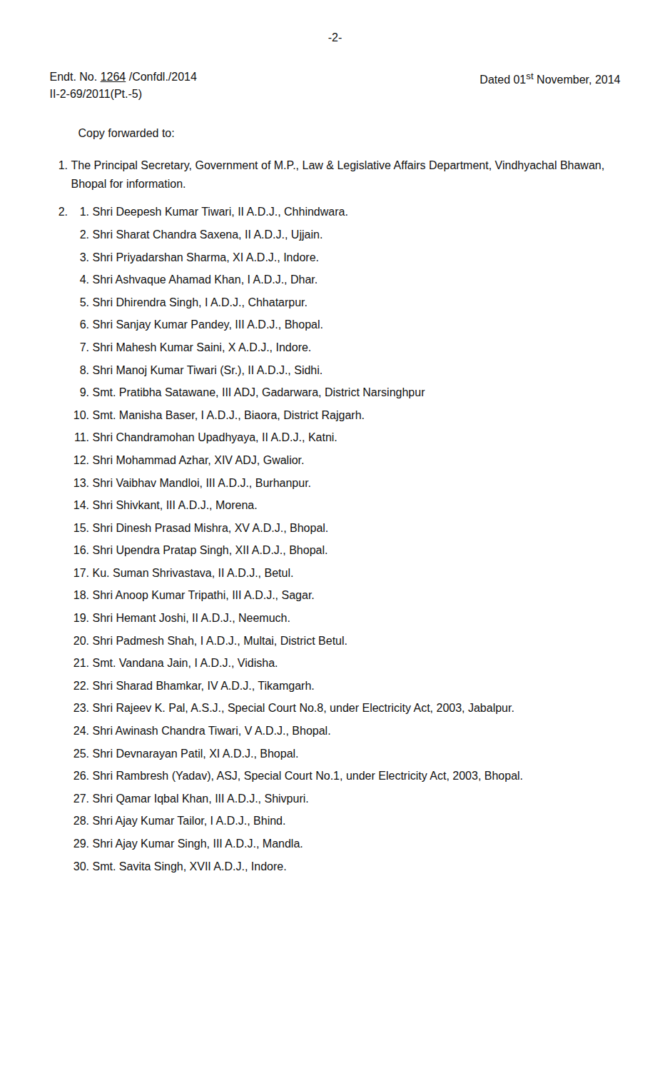-2-
Endt. No. 1264 /Confdl./2014
II-2-69/2011(Pt.-5)
Dated 01st November, 2014
Copy forwarded to:
The Principal Secretary, Government of M.P., Law & Legislative Affairs Department, Vindhyachal Bhawan, Bhopal for information.
Shri Deepesh Kumar Tiwari, II A.D.J., Chhindwara.
Shri Sharat Chandra Saxena, II A.D.J., Ujjain.
Shri Priyadarshan Sharma, XI A.D.J., Indore.
Shri Ashvaque Ahamad Khan, I A.D.J., Dhar.
Shri Dhirendra Singh, I A.D.J., Chhatarpur.
Shri Sanjay Kumar Pandey, III A.D.J., Bhopal.
Shri Mahesh Kumar Saini, X A.D.J., Indore.
Shri Manoj Kumar Tiwari (Sr.), II A.D.J., Sidhi.
Smt. Pratibha Satawane, III ADJ, Gadarwara, District Narsinghpur
Smt. Manisha Baser, I A.D.J., Biaora, District Rajgarh.
Shri Chandramohan Upadhyaya, II A.D.J., Katni.
Shri Mohammad Azhar, XIV ADJ, Gwalior.
Shri Vaibhav Mandloi, III A.D.J., Burhanpur.
Shri Shivkant, III A.D.J., Morena.
Shri Dinesh Prasad Mishra, XV A.D.J., Bhopal.
Shri Upendra Pratap Singh, XII A.D.J., Bhopal.
Ku. Suman Shrivastava, II A.D.J., Betul.
Shri Anoop Kumar Tripathi, III A.D.J., Sagar.
Shri Hemant Joshi, II A.D.J., Neemuch.
Shri Padmesh Shah, I A.D.J., Multai, District Betul.
Smt. Vandana Jain, I A.D.J., Vidisha.
Shri Sharad Bhamkar, IV A.D.J., Tikamgarh.
Shri Rajeev K. Pal, A.S.J., Special Court No.8, under Electricity Act, 2003, Jabalpur.
Shri Awinash Chandra Tiwari, V A.D.J., Bhopal.
Shri Devnarayan Patil, XI A.D.J., Bhopal.
Shri Rambresh (Yadav), ASJ, Special Court No.1, under Electricity Act, 2003, Bhopal.
Shri Qamar Iqbal Khan, III A.D.J., Shivpuri.
Shri Ajay Kumar Tailor, I A.D.J., Bhind.
Shri Ajay Kumar Singh, III A.D.J., Mandla.
Smt. Savita Singh, XVII A.D.J., Indore.